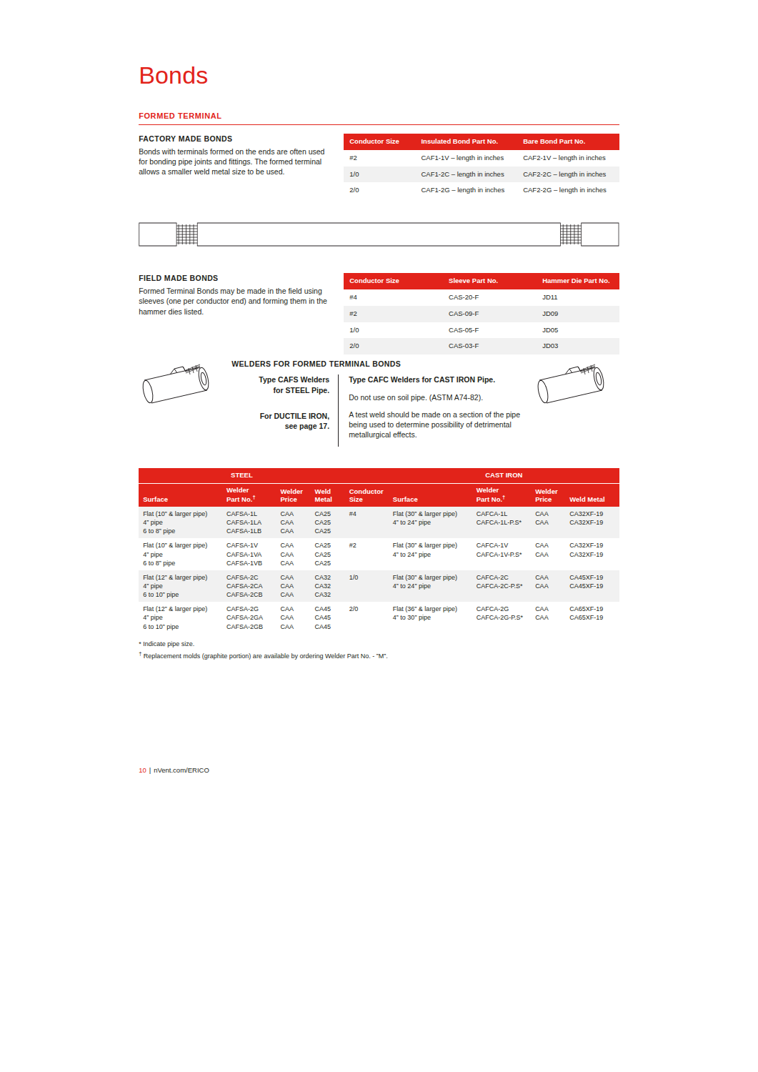Bonds
Formed Terminal
Factory Made Bonds
Bonds with terminals formed on the ends are often used for bonding pipe joints and fittings. The formed terminal allows a smaller weld metal size to be used.
| Conductor Size | Insulated Bond Part No. | Bare Bond Part No. |
| --- | --- | --- |
| #2 | CAF1-1V – length in inches | CAF2-1V – length in inches |
| 1/0 | CAF1-2C – length in inches | CAF2-2C – length in inches |
| 2/0 | CAF1-2G – length in inches | CAF2-2G – length in inches |
Field Made Bonds
Formed Terminal Bonds may be made in the field using sleeves (one per conductor end) and forming them in the hammer dies listed.
| Conductor Size | Sleeve Part No. | Hammer Die Part No. |
| --- | --- | --- |
| #4 | CAS-20-F | JD11 |
| #2 | CAS-09-F | JD09 |
| 1/0 | CAS-05-F | JD05 |
| 2/0 | CAS-03-F | JD03 |
Welders for Formed Terminal Bonds
Type CAFS Welders
for STEEL Pipe.
For DUCTILE IRON,
see page 17.
Type CAFC Welders for CAST IRON Pipe.
Do not use on soil pipe. (ASTM A74-82).
A test weld should be made on a section of the pipe being used to determine possibility of detrimental metallurgical effects.
| STEEL | | CAST IRON |
| --- | --- | --- |
| Surface | Welder Part No. † | Welder Price | Weld Metal | Conductor Size | Surface | Welder Part No. † | Welder Price | Weld Metal |
| Flat (10” & larger pipe) 4” pipe 6 to 8” pipe | CAFSA-1L CAFSA-1LA CAFSA-1LB | CAA CAA CAA | CA25 CA25 CA25 | #4 | Flat (30” & larger pipe) 4” to 24” pipe | CAFCA-1L CAFCA-1L-P.S* | CAA CAA | CA32XF-19 CA32XF-19 |
| Flat (10” & larger pipe) 4” pipe 6 to 8” pipe | CAFSA-1V CAFSA-1VA CAFSA-1VB | CAA CAA CAA | CA25 CA25 CA25 | #2 | Flat (30” & larger pipe) 4” to 24” pipe | CAFCA-1V CAFCA-1V-P.S* | CAA CAA | CA32XF-19 CA32XF-19 |
| Flat (12” & larger pipe) 4” pipe 6 to 10” pipe | CAFSA-2C CAFSA-2CA CAFSA-2CB | CAA CAA CAA | CA32 CA32 CA32 | 1/0 | Flat (30” & larger pipe) 4” to 24” pipe | CAFCA-2C CAFCA-2C-P.S* | CAA CAA | CA45XF-19 CA45XF-19 |
| Flat (12” & larger pipe) 4” pipe 6 to 10” pipe | CAFSA-2G CAFSA-2GA CAFSA-2GB | CAA CAA CAA | CA45 CA45 CA45 | 2/0 | Flat (36” & larger pipe) 4” to 30” pipe | CAFCA-2G CAFCA-2G-P.S* | CAA CAA | CA65XF-19 CA65XF-19 |
* Indicate pipe size.
† Replacement molds (graphite portion) are available by ordering Welder Part No. - ”M”.
10|nVent.com/ERICO